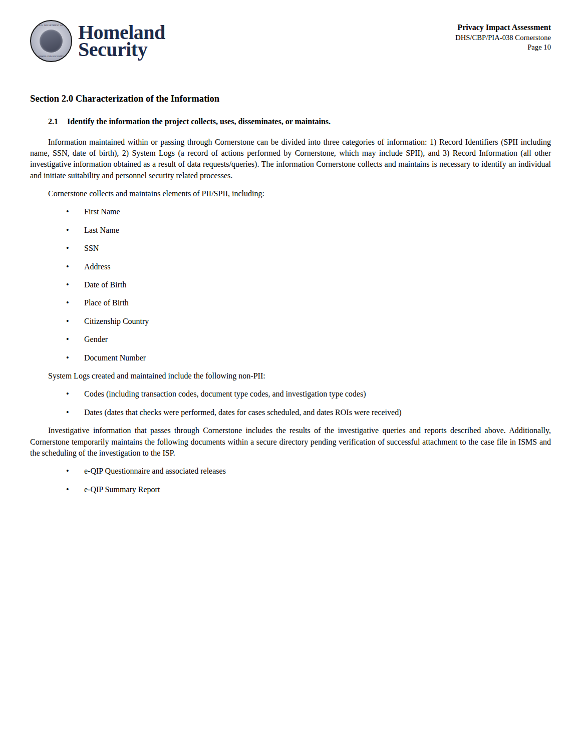Homeland Security
Privacy Impact Assessment
DHS/CBP/PIA-038 Cornerstone
Page 10
Section 2.0 Characterization of the Information
2.1
Identify the information the project collects, uses, disseminates, or maintains.
Information maintained within or passing through Cornerstone can be divided into three categories of information: 1) Record Identifiers (SPII including name, SSN, date of birth), 2) System Logs (a record of actions performed by Cornerstone, which may include SPII), and 3) Record Information (all other investigative information obtained as a result of data requests/queries). The information Cornerstone collects and maintains is necessary to identify an individual and initiate suitability and personnel security related processes.
Cornerstone collects and maintains elements of PII/SPII, including:
First Name
Last Name
SSN
Address
Date of Birth
Place of Birth
Citizenship Country
Gender
Document Number
System Logs created and maintained include the following non-PII:
Codes (including transaction codes, document type codes, and investigation type codes)
Dates (dates that checks were performed, dates for cases scheduled, and dates ROIs were received)
Investigative information that passes through Cornerstone includes the results of the investigative queries and reports described above. Additionally, Cornerstone temporarily maintains the following documents within a secure directory pending verification of successful attachment to the case file in ISMS and the scheduling of the investigation to the ISP.
e-QIP Questionnaire and associated releases
e-QIP Summary Report